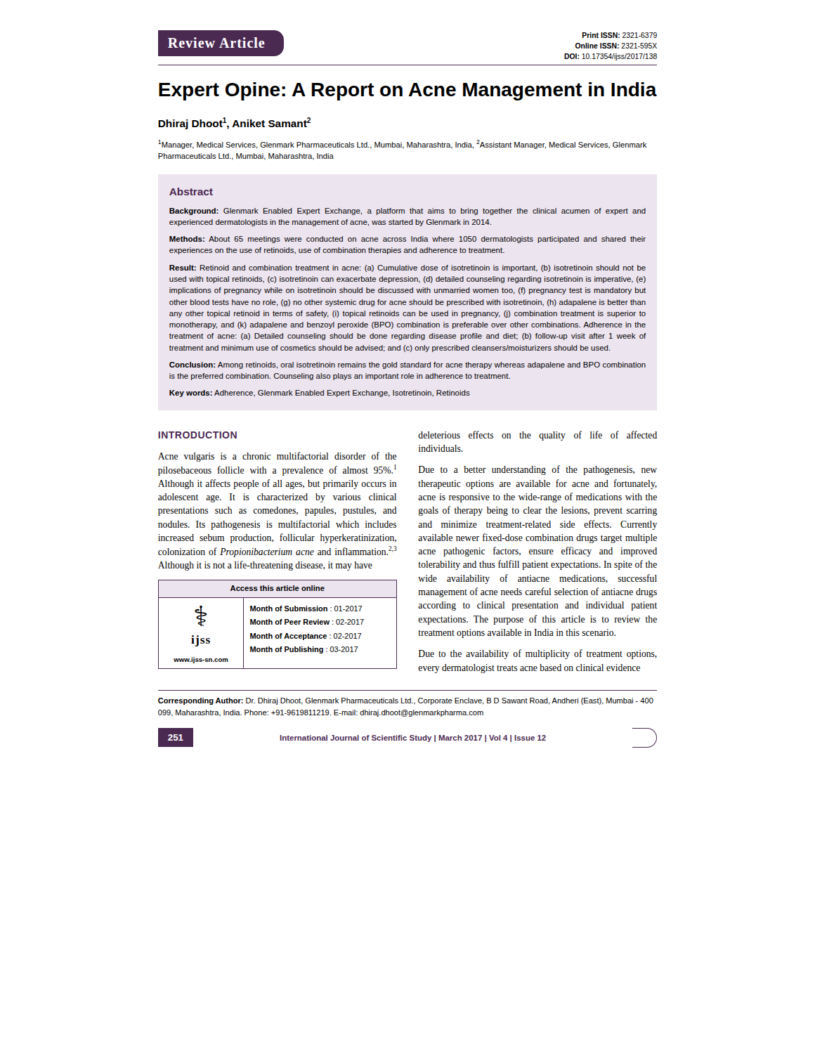Review Article
Print ISSN: 2321-6379
Online ISSN: 2321-595X
DOI: 10.17354/ijss/2017/138
Expert Opine: A Report on Acne Management in India
Dhiraj Dhoot1, Aniket Samant2
1Manager, Medical Services, Glenmark Pharmaceuticals Ltd., Mumbai, Maharashtra, India, 2Assistant Manager, Medical Services, Glenmark Pharmaceuticals Ltd., Mumbai, Maharashtra, India
Abstract
Background: Glenmark Enabled Expert Exchange, a platform that aims to bring together the clinical acumen of expert and experienced dermatologists in the management of acne, was started by Glenmark in 2014.
Methods: About 65 meetings were conducted on acne across India where 1050 dermatologists participated and shared their experiences on the use of retinoids, use of combination therapies and adherence to treatment.
Result: Retinoid and combination treatment in acne: (a) Cumulative dose of isotretinoin is important, (b) isotretinoin should not be used with topical retinoids, (c) isotretinoin can exacerbate depression, (d) detailed counseling regarding isotretinoin is imperative, (e) implications of pregnancy while on isotretinoin should be discussed with unmarried women too, (f) pregnancy test is mandatory but other blood tests have no role, (g) no other systemic drug for acne should be prescribed with isotretinoin, (h) adapalene is better than any other topical retinoid in terms of safety, (i) topical retinoids can be used in pregnancy, (j) combination treatment is superior to monotherapy, and (k) adapalene and benzoyl peroxide (BPO) combination is preferable over other combinations. Adherence in the treatment of acne: (a) Detailed counseling should be done regarding disease profile and diet; (b) follow-up visit after 1 week of treatment and minimum use of cosmetics should be advised; and (c) only prescribed cleansers/moisturizers should be used.
Conclusion: Among retinoids, oral isotretinoin remains the gold standard for acne therapy whereas adapalene and BPO combination is the preferred combination. Counseling also plays an important role in adherence to treatment.
Key words: Adherence, Glenmark Enabled Expert Exchange, Isotretinoin, Retinoids
INTRODUCTION
Acne vulgaris is a chronic multifactorial disorder of the pilosebaceous follicle with a prevalence of almost 95%.1 Although it affects people of all ages, but primarily occurs in adolescent age. It is characterized by various clinical presentations such as comedones, papules, pustules, and nodules. Its pathogenesis is multifactorial which includes increased sebum production, follicular hyperkeratinization, colonization of Propionibacterium acne and inflammation.2,3 Although it is not a life-threatening disease, it may have
Access this article online
⚕ ijss www.ijss-sn.com
Month of Submission : 01-2017
Month of Peer Review : 02-2017
Month of Acceptance : 02-2017
Month of Publishing : 03-2017
deleterious effects on the quality of life of affected individuals.
Due to a better understanding of the pathogenesis, new therapeutic options are available for acne and fortunately, acne is responsive to the wide-range of medications with the goals of therapy being to clear the lesions, prevent scarring and minimize treatment-related side effects. Currently available newer fixed-dose combination drugs target multiple acne pathogenic factors, ensure efficacy and improved tolerability and thus fulfill patient expectations. In spite of the wide availability of antiacne medications, successful management of acne needs careful selection of antiacne drugs according to clinical presentation and individual patient expectations. The purpose of this article is to review the treatment options available in India in this scenario.
Due to the availability of multiplicity of treatment options, every dermatologist treats acne based on clinical evidence
Corresponding Author: Dr. Dhiraj Dhoot, Glenmark Pharmaceuticals Ltd., Corporate Enclave, B D Sawant Road, Andheri (East), Mumbai - 400 099, Maharashtra, India. Phone: +91-9619811219. E-mail: dhiraj.dhoot@glenmarkpharma.com
251
International Journal of Scientific Study | March 2017 | Vol 4 | Issue 12